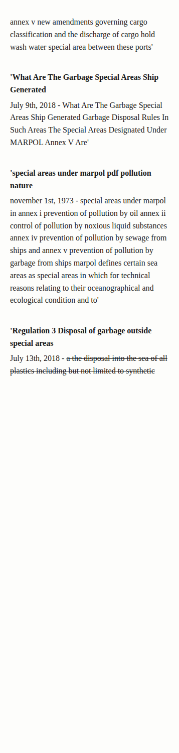annex v new amendments governing cargo classification and the discharge of cargo hold wash water special area between these ports'
'What Are The Garbage Special Areas Ship Generated July 9th, 2018 - What Are The Garbage Special Areas Ship Generated Garbage Disposal Rules In Such Areas The Special Areas Designated Under MARPOL Annex V Are'
'special areas under marpol pdf pollution nature november 1st, 1973 - special areas under marpol in annex i prevention of pollution by oil annex ii control of pollution by noxious liquid substances annex iv prevention of pollution by sewage from ships and annex v prevention of pollution by garbage from ships marpol defines certain sea areas as special areas in which for technical reasons relating to their oceanographical and ecological condition and to'
'Regulation 3 Disposal of garbage outside special areas July 13th, 2018 - a the disposal into the sea of all plastics including but not limited to synthetic